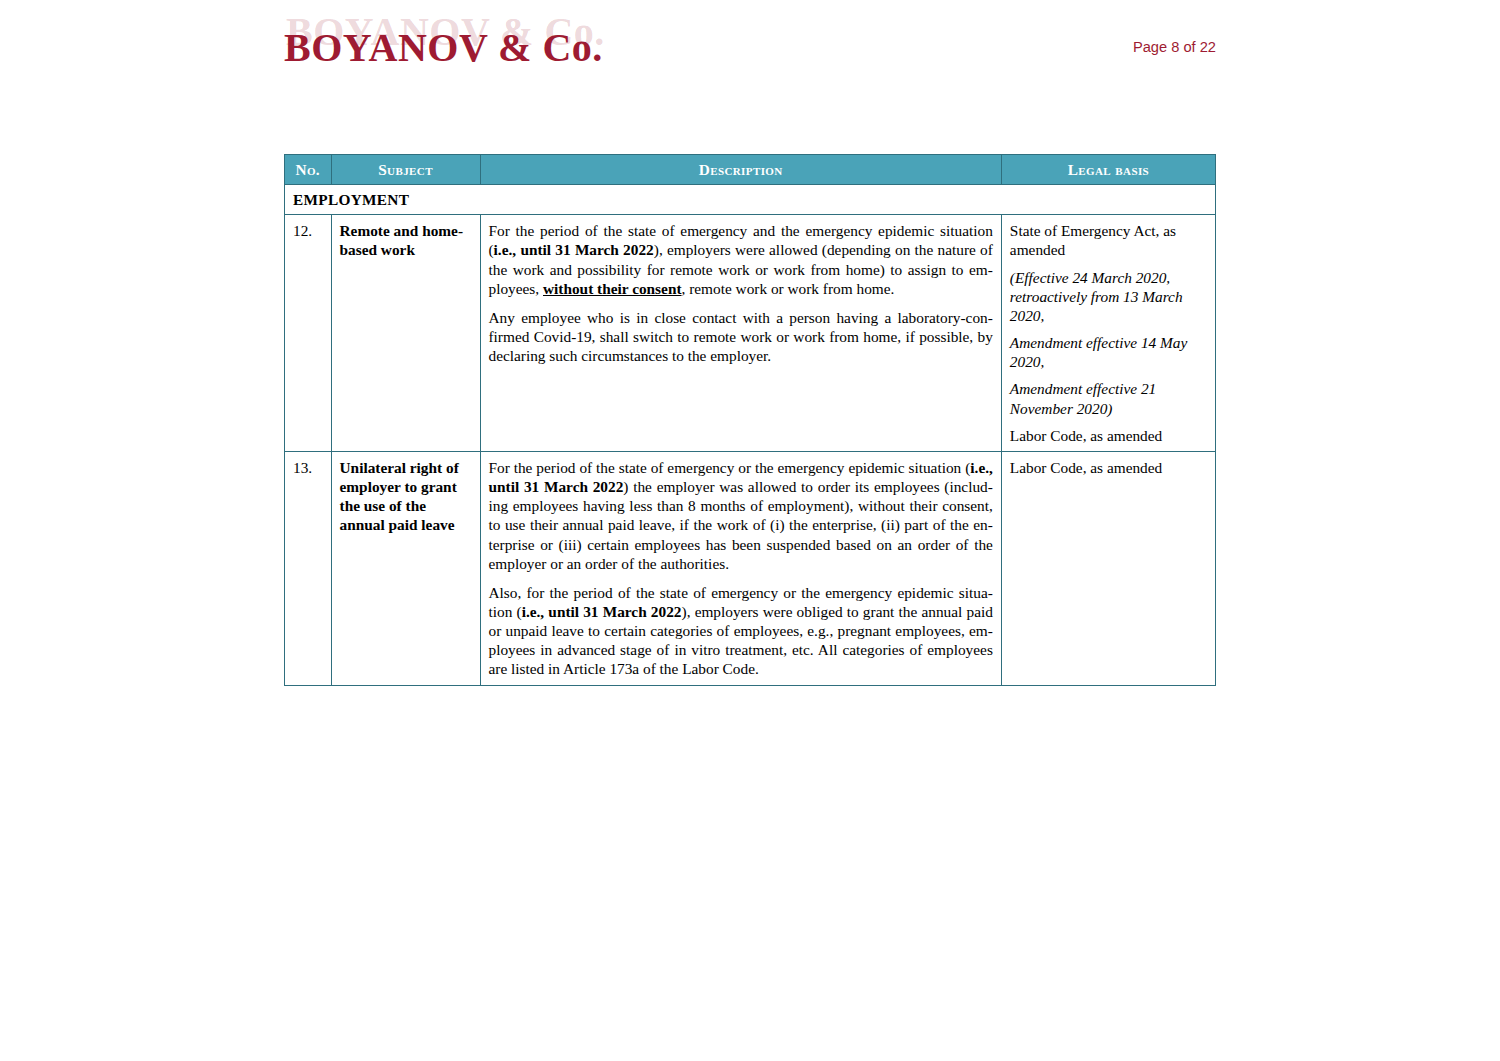BOYANOV & Co. BOYANOV & Co.
Page 8 of 22
| No. | Subject | Description | Legal basis |
| --- | --- | --- | --- |
| EMPLOYMENT |
| 12. | Remote and home-based work | For the period of the state of emergency and the emergency epidemic situation ( i.e., until 31 March 2022 ), employers were allowed (depending on the nature of the work and possibility for remote work or work from home) to assign to employees, without their consent , remote work or work from home. Any employee who is in close contact with a person having a laboratory-confirmed Covid-19, shall switch to remote work or work from home, if possible, by declaring such circumstances to the employer. | State of Emergency Act, as amended (Effective 24 March 2020, retroactively from 13 March 2020, Amendment effective 14 May 2020, Amendment effective 21 November 2020) Labor Code, as amended |
| 13. | Unilateral right of employer to grant the use of the annual paid leave | For the period of the state of emergency or the emergency epidemic situation ( i.e., until 31 March 2022 ) the employer was allowed to order its employees (including employees having less than 8 months of employment), without their consent, to use their annual paid leave, if the work of (i) the enterprise, (ii) part of the enterprise or (iii) certain employees has been suspended based on an order of the employer or an order of the authorities. Also, for the period of the state of emergency or the emergency epidemic situation ( i.e., until 31 March 2022 ), employers were obliged to grant the annual paid or unpaid leave to certain categories of employees, e.g., pregnant employees, employees in advanced stage of in vitro treatment, etc. All categories of employees are listed in Article 173a of the Labor Code. | Labor Code, as amended |